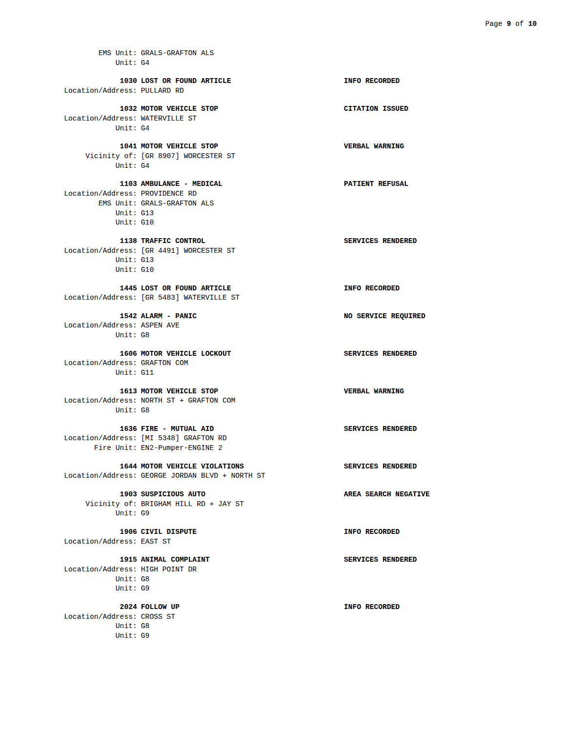Page 9 of 10
| EMS Unit: | GRALS-GRAFTON ALS | |
| Unit: | G4 | |
| 1030 | LOST OR FOUND ARTICLE | INFO RECORDED |
| Location/Address: | PULLARD RD | |
| 1032 | MOTOR VEHICLE STOP | CITATION ISSUED |
| Location/Address: | WATERVILLE ST | |
| Unit: | G4 | |
| 1041 | MOTOR VEHICLE STOP | VERBAL WARNING |
| Vicinity of: | [GR 8907] WORCESTER ST | |
| Unit: | G4 | |
| 1103 | AMBULANCE - MEDICAL | PATIENT REFUSAL |
| Location/Address: | PROVIDENCE RD | |
| EMS Unit: | GRALS-GRAFTON ALS | |
| Unit: | G13 | |
| Unit: | G10 | |
| 1138 | TRAFFIC CONTROL | SERVICES RENDERED |
| Location/Address: | [GR 4491] WORCESTER ST | |
| Unit: | G13 | |
| Unit: | G10 | |
| 1445 | LOST OR FOUND ARTICLE | INFO RECORDED |
| Location/Address: | [GR 5483] WATERVILLE ST | |
| 1542 | ALARM - PANIC | NO SERVICE REQUIRED |
| Location/Address: | ASPEN AVE | |
| Unit: | G8 | |
| 1606 | MOTOR VEHICLE LOCKOUT | SERVICES RENDERED |
| Location/Address: | GRAFTON COM | |
| Unit: | G11 | |
| 1613 | MOTOR VEHICLE STOP | VERBAL WARNING |
| Location/Address: | NORTH ST + GRAFTON COM | |
| Unit: | G8 | |
| 1636 | FIRE - MUTUAL AID | SERVICES RENDERED |
| Location/Address: | [MI 5348] GRAFTON RD | |
| Fire Unit: | EN2-Pumper-ENGINE 2 | |
| 1644 | MOTOR VEHICLE VIOLATIONS | SERVICES RENDERED |
| Location/Address: | GEORGE JORDAN BLVD + NORTH ST | |
| 1903 | SUSPICIOUS AUTO | AREA SEARCH NEGATIVE |
| Vicinity of: | BRIGHAM HILL RD + JAY ST | |
| Unit: | G9 | |
| 1906 | CIVIL DISPUTE | INFO RECORDED |
| Location/Address: | EAST ST | |
| 1915 | ANIMAL COMPLAINT | SERVICES RENDERED |
| Location/Address: | HIGH POINT DR | |
| Unit: | G8 | |
| Unit: | G9 | |
| 2024 | FOLLOW UP | INFO RECORDED |
| Location/Address: | CROSS ST | |
| Unit: | G8 | |
| Unit: | G9 | |